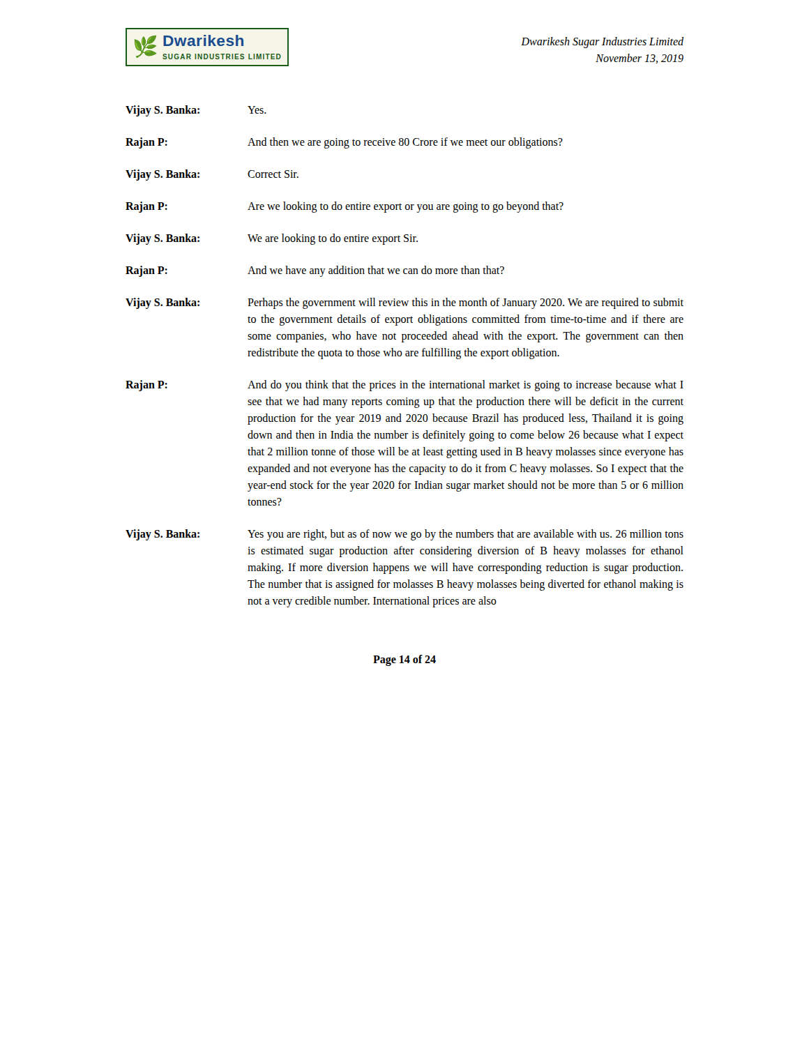🌿 Dwarikesh
SUGAR INDUSTRIES LIMITED
Dwarikesh Sugar Industries Limited
November 13, 2019
Vijay S. Banka:
Yes.
Rajan P:
And then we are going to receive 80 Crore if we meet our obligations?
Vijay S. Banka:
Correct Sir.
Rajan P:
Are we looking to do entire export or you are going to go beyond that?
Vijay S. Banka:
We are looking to do entire export Sir.
Rajan P:
And we have any addition that we can do more than that?
Vijay S. Banka:
Perhaps the government will review this in the month of January 2020. We are required to submit to the government details of export obligations committed from time-to-time and if there are some companies, who have not proceeded ahead with the export. The government can then redistribute the quota to those who are fulfilling the export obligation.
Rajan P:
And do you think that the prices in the international market is going to increase because what I see that we had many reports coming up that the production there will be deficit in the current production for the year 2019 and 2020 because Brazil has produced less, Thailand it is going down and then in India the number is definitely going to come below 26 because what I expect that 2 million tonne of those will be at least getting used in B heavy molasses since everyone has expanded and not everyone has the capacity to do it from C heavy molasses. So I expect that the year-end stock for the year 2020 for Indian sugar market should not be more than 5 or 6 million tonnes?
Vijay S. Banka:
Yes you are right, but as of now we go by the numbers that are available with us. 26 million tons is estimated sugar production after considering diversion of B heavy molasses for ethanol making. If more diversion happens we will have corresponding reduction is sugar production. The number that is assigned for molasses B heavy molasses being diverted for ethanol making is not a very credible number. International prices are also
Page 14 of 24